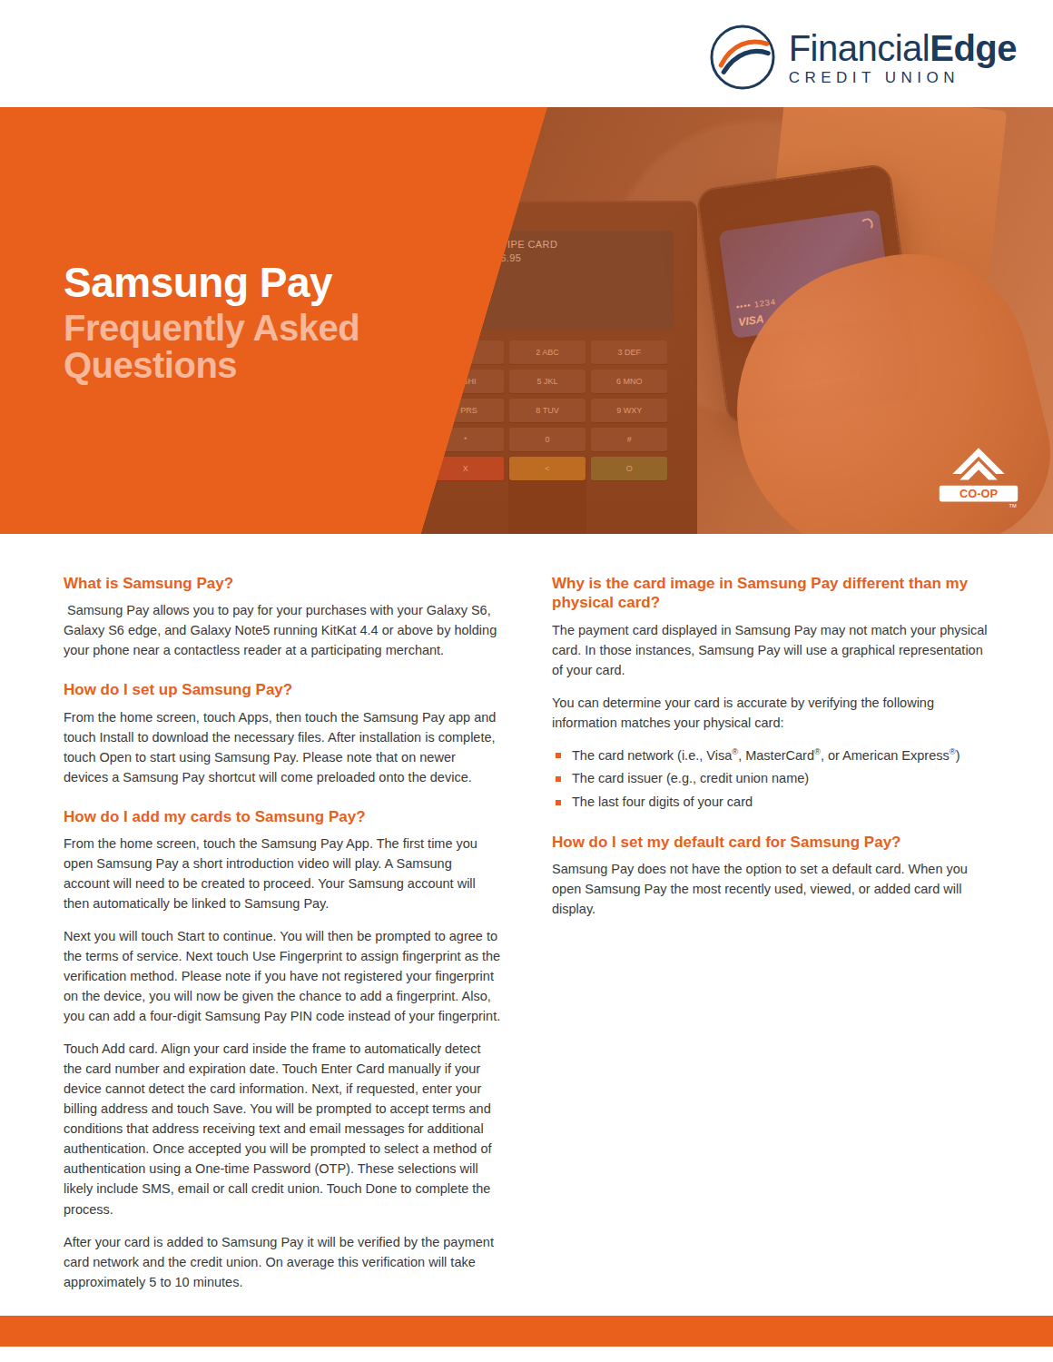FinancialEdge
CREDIT UNION
INSERT OR SWIPE CARD
TOTAL DUE: $6.95
1
2 ABC
3 DEF
4 GHI
5 JKL
6 MNO
7 PRS
8 TUV
9 WXY
*
0
#
X
<
O
•••• 1234 VISA
Scan your fingerprint
Samsung Pay Frequently Asked
Questions
CO-OP TM
What is Samsung Pay?
Samsung Pay allows you to pay for your purchases with your Galaxy S6, Galaxy S6 edge, and Galaxy Note5 running KitKat 4.4 or above by holding your phone near a contactless reader at a participating merchant.
How do I set up Samsung Pay?
From the home screen, touch Apps, then touch the Samsung Pay app and touch Install to download the necessary files. After installation is complete, touch Open to start using Samsung Pay. Please note that on newer devices a Samsung Pay shortcut will come preloaded onto the device.
How do I add my cards to Samsung Pay?
From the home screen, touch the Samsung Pay App. The first time you open Samsung Pay a short introduction video will play. A Samsung account will need to be created to proceed. Your Samsung account will then automatically be linked to Samsung Pay.
Next you will touch Start to continue. You will then be prompted to agree to the terms of service. Next touch Use Fingerprint to assign fingerprint as the verification method. Please note if you have not registered your fingerprint on the device, you will now be given the chance to add a fingerprint. Also, you can add a four-digit Samsung Pay PIN code instead of your fingerprint.
Touch Add card. Align your card inside the frame to automatically detect the card number and expiration date. Touch Enter Card manually if your device cannot detect the card information. Next, if requested, enter your billing address and touch Save. You will be prompted to accept terms and conditions that address receiving text and email messages for additional authentication. Once accepted you will be prompted to select a method of authentication using a One-time Password (OTP). These selections will likely include SMS, email or call credit union. Touch Done to complete the process.
After your card is added to Samsung Pay it will be verified by the payment card network and the credit union. On average this verification will take approximately 5 to 10 minutes.
Why is the card image in Samsung Pay different than my physical card?
The payment card displayed in Samsung Pay may not match your physical card. In those instances, Samsung Pay will use a graphical representation of your card.
You can determine your card is accurate by verifying the following information matches your physical card:
The card network (i.e., Visa®, MasterCard®, or American Express®)
The card issuer (e.g., credit union name)
The last four digits of your card
How do I set my default card for Samsung Pay?
Samsung Pay does not have the option to set a default card. When you open Samsung Pay the most recently used, viewed, or added card will display.